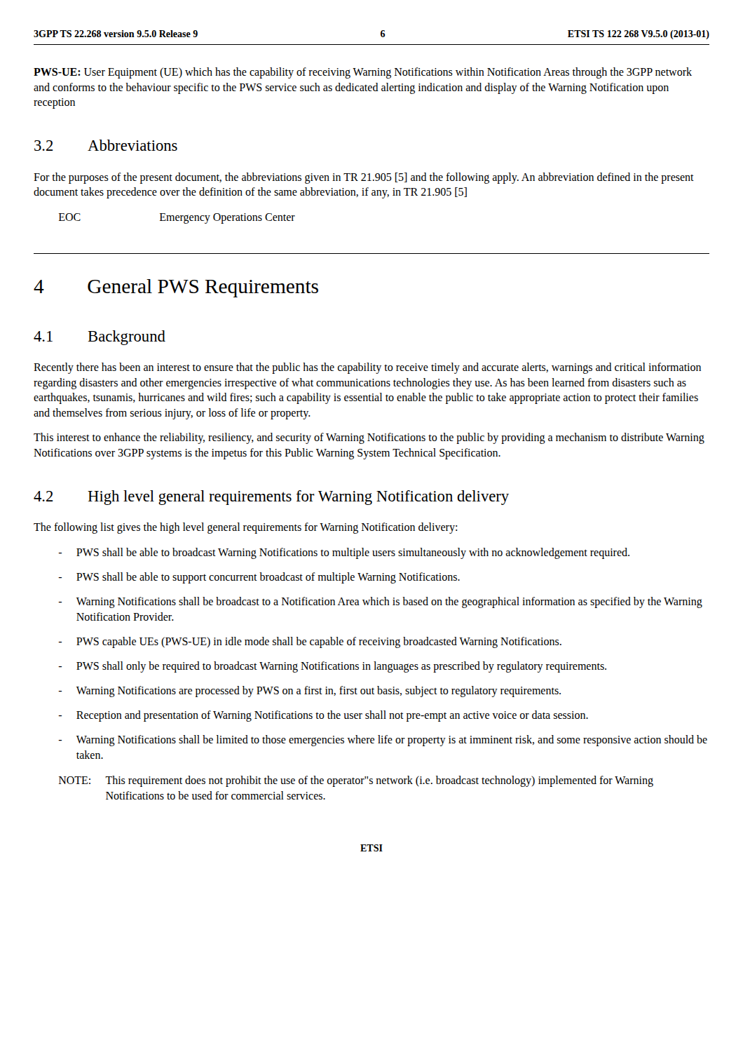3GPP TS 22.268 version 9.5.0 Release 9
6
ETSI TS 122 268 V9.5.0 (2013-01)
PWS-UE: User Equipment (UE) which has the capability of receiving Warning Notifications within Notification Areas through the 3GPP network and conforms to the behaviour specific to the PWS service such as dedicated alerting indication and display of the Warning Notification upon reception
3.2 Abbreviations
For the purposes of the present document, the abbreviations given in TR 21.905 [5] and the following apply. An abbreviation defined in the present document takes precedence over the definition of the same abbreviation, if any, in TR 21.905 [5]
EOC
Emergency Operations Center
4 General PWS Requirements
4.1 Background
Recently there has been an interest to ensure that the public has the capability to receive timely and accurate alerts, warnings and critical information regarding disasters and other emergencies irrespective of what communications technologies they use. As has been learned from disasters such as earthquakes, tsunamis, hurricanes and wild fires; such a capability is essential to enable the public to take appropriate action to protect their families and themselves from serious injury, or loss of life or property.
This interest to enhance the reliability, resiliency, and security of Warning Notifications to the public by providing a mechanism to distribute Warning Notifications over 3GPP systems is the impetus for this Public Warning System Technical Specification.
4.2 High level general requirements for Warning Notification delivery
The following list gives the high level general requirements for Warning Notification delivery:
PWS shall be able to broadcast Warning Notifications to multiple users simultaneously with no acknowledgement required.
PWS shall be able to support concurrent broadcast of multiple Warning Notifications.
Warning Notifications shall be broadcast to a Notification Area which is based on the geographical information as specified by the Warning Notification Provider.
PWS capable UEs (PWS-UE) in idle mode shall be capable of receiving broadcasted Warning Notifications.
PWS shall only be required to broadcast Warning Notifications in languages as prescribed by regulatory requirements.
Warning Notifications are processed by PWS on a first in, first out basis, subject to regulatory requirements.
Reception and presentation of Warning Notifications to the user shall not pre-empt an active voice or data session.
Warning Notifications shall be limited to those emergencies where life or property is at imminent risk, and some responsive action should be taken.
NOTE:
This requirement does not prohibit the use of the operator"s network (i.e. broadcast technology) implemented for Warning Notifications to be used for commercial services.
ETSI